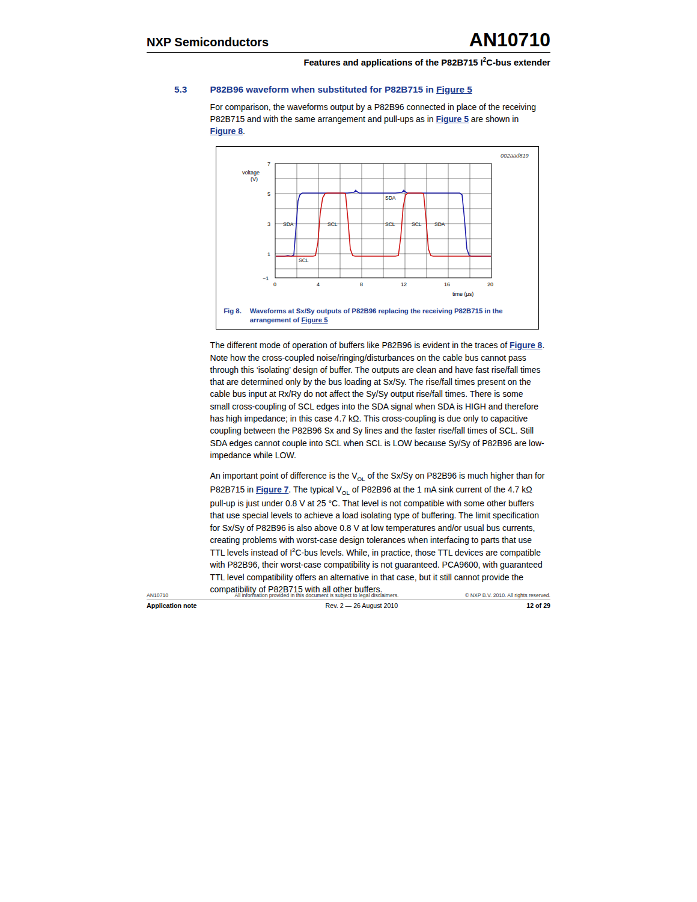NXP Semiconductors
AN10710
Features and applications of the P82B715 I2C-bus extender
5.3 P82B96 waveform when substituted for P82B715 in Figure 5
For comparison, the waveforms output by a P82B96 connected in place of the receiving P82B715 and with the same arrangement and pull-ups as in Figure 5 are shown in Figure 8.
002aad819
7 voltage (V) 5 3 1 −1 SDA SDA SCL SCL SCL SDA SCL 0 4 8 12 16 20 time (µs)
Fig 8. Waveforms at Sx/Sy outputs of P82B96 replacing the receiving P82B715 in the arrangement of Figure 5
The different mode of operation of buffers like P82B96 is evident in the traces of Figure 8. Note how the cross-coupled noise/ringing/disturbances on the cable bus cannot pass through this ‘isolating’ design of buffer. The outputs are clean and have fast rise/fall times that are determined only by the bus loading at Sx/Sy. The rise/fall times present on the cable bus input at Rx/Ry do not affect the Sy/Sy output rise/fall times. There is some small cross-coupling of SCL edges into the SDA signal when SDA is HIGH and therefore has high impedance; in this case 4.7 kΩ. This cross-coupling is due only to capacitive coupling between the P82B96 Sx and Sy lines and the faster rise/fall times of SCL. Still SDA edges cannot couple into SCL when SCL is LOW because Sy/Sy of P82B96 are low-impedance while LOW.
An important point of difference is the VOL of the Sx/Sy on P82B96 is much higher than for P82B715 in Figure 7. The typical VOL of P82B96 at the 1 mA sink current of the 4.7 kΩ pull-up is just under 0.8 V at 25 °C. That level is not compatible with some other buffers that use special levels to achieve a load isolating type of buffering. The limit specification for Sx/Sy of P82B96 is also above 0.8 V at low temperatures and/or usual bus currents, creating problems with worst-case design tolerances when interfacing to parts that use TTL levels instead of I2C-bus levels. While, in practice, those TTL devices are compatible with P82B96, their worst-case compatibility is not guaranteed. PCA9600, with guaranteed TTL level compatibility offers an alternative in that case, but it still cannot provide the compatibility of P82B715 with all other buffers.
AN10710 All information provided in this document is subject to legal disclaimers. © NXP B.V. 2010. All rights reserved.
Application note Rev. 2 — 26 August 2010 12 of 29